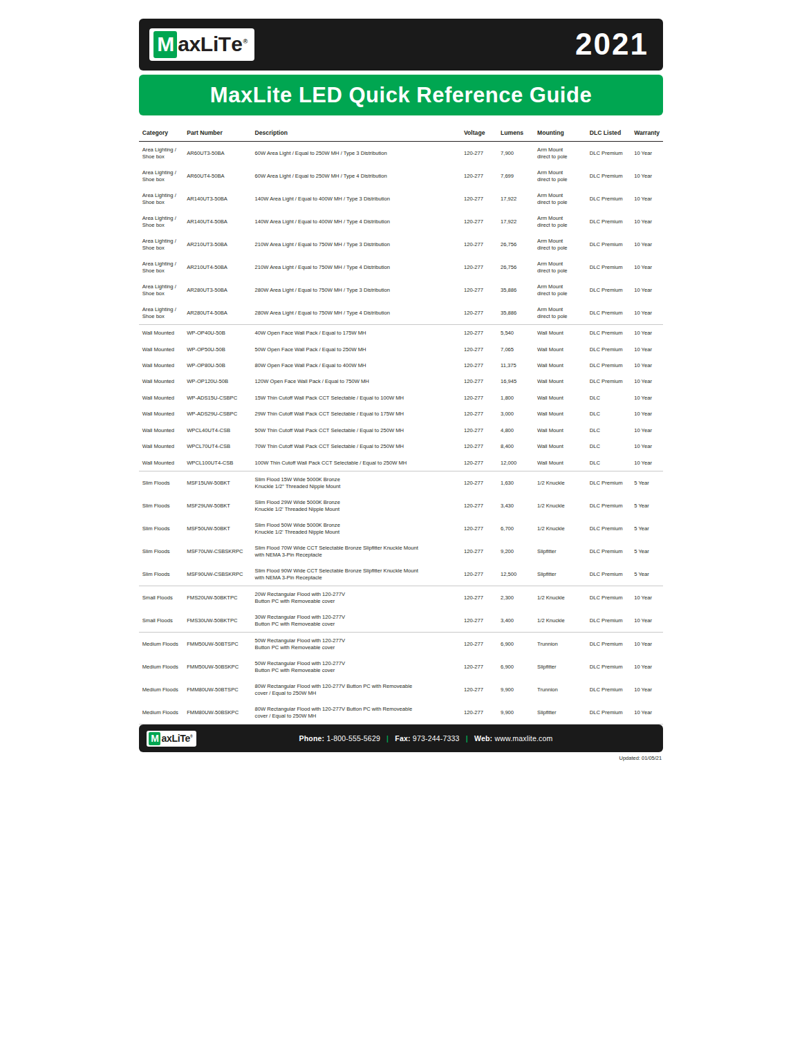MaxLiTe®
2021
MaxLite LED Quick Reference Guide
| Category | Part Number | Description | Voltage | Lumens | Mounting | DLC Listed | Warranty |
| --- | --- | --- | --- | --- | --- | --- | --- |
| Area Lighting / Shoe box | AR60UT3-50BA | 60W Area Light / Equal to 250W MH / Type 3 Distribution | 120-277 | 7,900 | Arm Mount direct to pole | DLC Premium | 10 Year |
| Area Lighting / Shoe box | AR60UT4-50BA | 60W Area Light / Equal to 250W MH / Type 4 Distribution | 120-277 | 7,699 | Arm Mount direct to pole | DLC Premium | 10 Year |
| Area Lighting / Shoe box | AR140UT3-50BA | 140W Area Light / Equal to 400W MH / Type 3 Distribution | 120-277 | 17,922 | Arm Mount direct to pole | DLC Premium | 10 Year |
| Area Lighting / Shoe box | AR140UT4-50BA | 140W Area Light / Equal to 400W MH / Type 4 Distribution | 120-277 | 17,922 | Arm Mount direct to pole | DLC Premium | 10 Year |
| Area Lighting / Shoe box | AR210UT3-50BA | 210W Area Light / Equal to 750W MH / Type 3 Distribution | 120-277 | 26,756 | Arm Mount direct to pole | DLC Premium | 10 Year |
| Area Lighting / Shoe box | AR210UT4-50BA | 210W Area Light / Equal to 750W MH / Type 4 Distribution | 120-277 | 26,756 | Arm Mount direct to pole | DLC Premium | 10 Year |
| Area Lighting / Shoe box | AR280UT3-50BA | 280W Area Light / Equal to 750W MH / Type 3 Distribution | 120-277 | 35,886 | Arm Mount direct to pole | DLC Premium | 10 Year |
| Area Lighting / Shoe box | AR280UT4-50BA | 280W Area Light / Equal to 750W MH / Type 4 Distribution | 120-277 | 35,886 | Arm Mount direct to pole | DLC Premium | 10 Year |
| Wall Mounted | WP-OP40U-50B | 40W Open Face Wall Pack / Equal to 175W MH | 120-277 | 5,540 | Wall Mount | DLC Premium | 10 Year |
| Wall Mounted | WP-OP50U-50B | 50W Open Face Wall Pack / Equal to 250W MH | 120-277 | 7,065 | Wall Mount | DLC Premium | 10 Year |
| Wall Mounted | WP-OP80U-50B | 80W Open Face Wall Pack / Equal to 400W MH | 120-277 | 11,375 | Wall Mount | DLC Premium | 10 Year |
| Wall Mounted | WP-OP120U-50B | 120W Open Face Wall Pack / Equal to 750W MH | 120-277 | 16,945 | Wall Mount | DLC Premium | 10 Year |
| Wall Mounted | WP-ADS15U-CSBPC | 15W Thin Cutoff Wall Pack CCT Selectable / Equal to 100W MH | 120-277 | 1,800 | Wall Mount | DLC | 10 Year |
| Wall Mounted | WP-ADS29U-CSBPC | 29W Thin Cutoff Wall Pack CCT Selectable / Equal to 175W MH | 120-277 | 3,000 | Wall Mount | DLC | 10 Year |
| Wall Mounted | WPCL40UT4-CSB | 50W Thin Cutoff Wall Pack CCT Selectable / Equal to 250W MH | 120-277 | 4,800 | Wall Mount | DLC | 10 Year |
| Wall Mounted | WPCL70UT4-CSB | 70W Thin Cutoff Wall Pack CCT Selectable / Equal to 250W MH | 120-277 | 8,400 | Wall Mount | DLC | 10 Year |
| Wall Mounted | WPCL100UT4-CSB | 100W Thin Cutoff Wall Pack CCT Selectable / Equal to 250W MH | 120-277 | 12,000 | Wall Mount | DLC | 10 Year |
| Slim Floods | MSF15UW-50BKT | Slim Flood 15W Wide 5000K Bronze Knuckle 1/2" Threaded Nipple Mount | 120-277 | 1,630 | 1/2 Knuckle | DLC Premium | 5 Year |
| Slim Floods | MSF29UW-50BKT | Slim Flood 29W Wide 5000K Bronze Knuckle 1/2' Threaded Nipple Mount | 120-277 | 3,430 | 1/2 Knuckle | DLC Premium | 5 Year |
| Slim Floods | MSF50UW-50BKT | Slim Flood 50W Wide 5000K Bronze Knuckle 1/2' Threaded Nipple Mount | 120-277 | 6,700 | 1/2 Knuckle | DLC Premium | 5 Year |
| Slim Floods | MSF70UW-CSBSKRPC | Slim Flood 70W Wide CCT Selectable Bronze Slipfitter Knuckle Mount with NEMA 3-Pin Receptacle | 120-277 | 9,200 | Slipfitter | DLC Premium | 5 Year |
| Slim Floods | MSF90UW-CSBSKRPC | Slim Flood 90W Wide CCT Selectable Bronze Slipfitter Knuckle Mount with NEMA 3-Pin Receptacle | 120-277 | 12,500 | Slipfitter | DLC Premium | 5 Year |
| Small Floods | FMS20UW-50BKTPC | 20W Rectangular Flood with 120-277V Button PC with Removeable cover | 120-277 | 2,300 | 1/2 Knuckle | DLC Premium | 10 Year |
| Small Floods | FMS30UW-50BKTPC | 30W Rectangular Flood with 120-277V Button PC with Removeable cover | 120-277 | 3,400 | 1/2 Knuckle | DLC Premium | 10 Year |
| Medium Floods | FMM50UW-50BTSPC | 50W Rectangular Flood with 120-277V Button PC with Removeable cover | 120-277 | 6,900 | Trunnion | DLC Premium | 10 Year |
| Medium Floods | FMM50UW-50BSKPC | 50W Rectangular Flood with 120-277V Button PC with Removeable cover | 120-277 | 6,900 | Slipfitter | DLC Premium | 10 Year |
| Medium Floods | FMM80UW-50BTSPC | 80W Rectangular Flood with 120-277V Button PC with Removeable cover / Equal to 250W MH | 120-277 | 9,900 | Trunnion | DLC Premium | 10 Year |
| Medium Floods | FMM80UW-50BSKPC | 80W Rectangular Flood with 120-277V Button PC with Removeable cover / Equal to 250W MH | 120-277 | 9,900 | Slipfitter | DLC Premium | 10 Year |
MaxLiTe®
Phone: 1-800-555-5629 | Fax: 973-244-7333 | Web: www.maxlite.com
Updated: 01/05/21